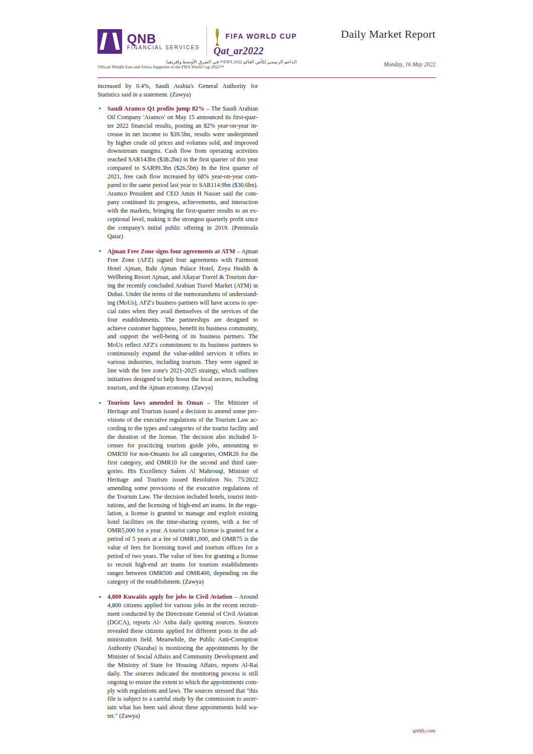QNB
Financial Services
FIFA WORLD CUP
Qat_ar2022
الداعم الرسمي لكأس العالم FIFA 2022™ في الشرق الأوسط وإفريقيا
Official Middle East and Africa Supporter of the FIFA World Cup 2022™
Daily Market Report
Monday, 16 May 2022
increased by 0.4%, Saudi Arabia's General Authority for Statistics said in a statement. (Zawya)
Saudi Aramco Q1 profits jump 82% – The Saudi Arabian Oil Company 'Aramco' on May 15 announced its first-quarter 2022 financial results, posting an 82% year-on-year increase in net income to $39.5bn, results were underpinned by higher crude oil prices and volumes sold, and improved downstream margins. Cash flow from operating activities reached SAR143bn ($38.2bn) in the first quarter of this year compared to SAR99.3bn ($26.5bn) In the first quarter of 2021, free cash flow increased by 68% year-on-year compared to the same period last year to SAR114.9bn ($30.6bn). Aramco President and CEO Amin H Nasser said the company continued its progress, achievements, and interaction with the markets, bringing the first-quarter results to an exceptional level, making it the strongest quarterly profit since the company's initial public offering in 2019. (Peninsula Qatar)
Ajman Free Zone signs four agreements at ATM – Ajman Free Zone (AFZ) signed four agreements with Fairmont Hotel Ajman, Bahi Ajman Palace Hotel, Zoya Health & Wellbeing Resort Ajman, and Altayar Travel & Tourism during the recently concluded Arabian Travel Market (ATM) in Dubai. Under the terms of the memorandums of understanding (MoUs), AFZ's business partners will have access to special rates when they avail themselves of the services of the four establishments. The partnerships are designed to achieve customer happiness, benefit its business community, and support the well-being of its business partners. The MoUs reflect AFZ's commitment to its business partners to continuously expand the value-added services it offers to various industries, including tourism. They were signed in line with the free zone's 2021-2025 strategy, which outlines initiatives designed to help boost the local sectors, including tourism, and the Ajman economy. (Zawya)
Tourism laws amended in Oman – The Minister of Heritage and Tourism issued a decision to amend some provisions of the executive regulations of the Tourism Law according to the types and categories of the tourist facility and the duration of the license. The decision also included licenses for practicing tourism guide jobs, amounting to OMR50 for non-Omanis for all categories, OMR20 for the first category, and OMR10 for the second and third categories. His Excellency Salem Al Mahrouqi, Minister of Heritage and Tourism issued Resolution No. 75/2022 amending some provisions of the executive regulations of the Tourism Law. The decision included hotels, tourist institutions, and the licensing of high-end art teams. In the regulation, a license is granted to manage and exploit existing hotel facilities on the time-sharing system, with a fee of OMR5,000 for a year. A tourist camp license is granted for a period of 5 years at a fee of OMR1,000, and OMR75 is the value of fees for licensing travel and tourism offices for a period of two years. The value of fees for granting a license to recruit high-end art teams for tourism establishments ranges between OMR500 and OMR400, depending on the category of the establishment. (Zawya)
4,800 Kuwaitis apply for jobs in Civil Aviation – Around 4,800 citizens applied for various jobs in the recent recruitment conducted by the Directorate General of Civil Aviation (DGCA), reports Al- Anba daily quoting sources. Sources revealed these citizens applied for different posts in the administration field. Meanwhile, the Public Anti-Corruption Authority (Nazaha) is monitoring the appointments by the Minister of Social Affairs and Community Development and the Ministry of State for Housing Affairs, reports Al-Rai daily. The sources indicated the monitoring process is still ongoing to ensure the extent to which the appointments comply with regulations and laws. The sources stressed that "this file is subject to a careful study by the commission to ascertain what has been said about these appointments hold water." (Zawya)
qnbfs.com